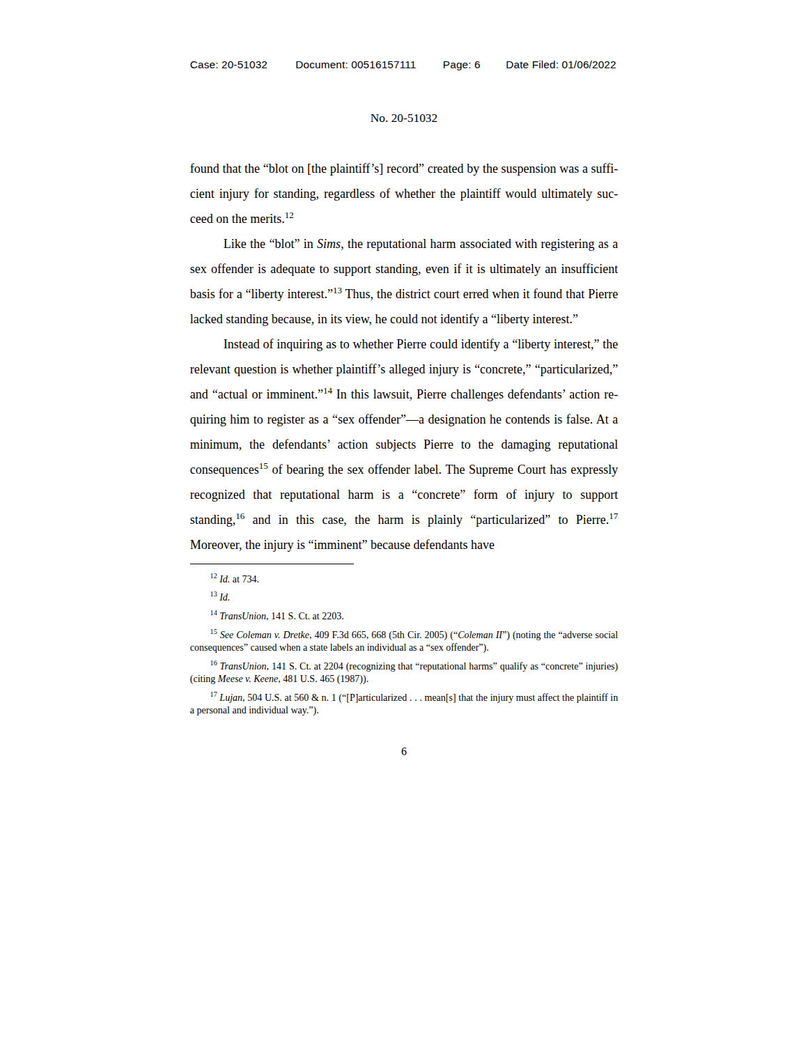Case: 20-51032 Document: 00516157111 Page: 6 Date Filed: 01/06/2022
No. 20-51032
found that the “blot on [the plaintiff’s] record” created by the suspension was a sufficient injury for standing, regardless of whether the plaintiff would ultimately succeed on the merits.12
Like the “blot” in Sims, the reputational harm associated with registering as a sex offender is adequate to support standing, even if it is ultimately an insufficient basis for a “liberty interest.”13 Thus, the district court erred when it found that Pierre lacked standing because, in its view, he could not identify a “liberty interest.”
Instead of inquiring as to whether Pierre could identify a “liberty interest,” the relevant question is whether plaintiff’s alleged injury is “concrete,” “particularized,” and “actual or imminent.”14 In this lawsuit, Pierre challenges defendants’ action requiring him to register as a “sex offender”—a designation he contends is false. At a minimum, the defendants’ action subjects Pierre to the damaging reputational consequences15 of bearing the sex offender label. The Supreme Court has expressly recognized that reputational harm is a “concrete” form of injury to support standing,16 and in this case, the harm is plainly “particularized” to Pierre.17 Moreover, the injury is “imminent” because defendants have
12 Id. at 734.
13 Id.
14 TransUnion, 141 S. Ct. at 2203.
15 See Coleman v. Dretke, 409 F.3d 665, 668 (5th Cir. 2005) (“Coleman II”) (noting the “adverse social consequences” caused when a state labels an individual as a “sex offender”).
16 TransUnion, 141 S. Ct. at 2204 (recognizing that “reputational harms” qualify as “concrete” injuries) (citing Meese v. Keene, 481 U.S. 465 (1987)).
17 Lujan, 504 U.S. at 560 & n. 1 (“[P]articularized . . . mean[s] that the injury must affect the plaintiff in a personal and individual way.”).
6